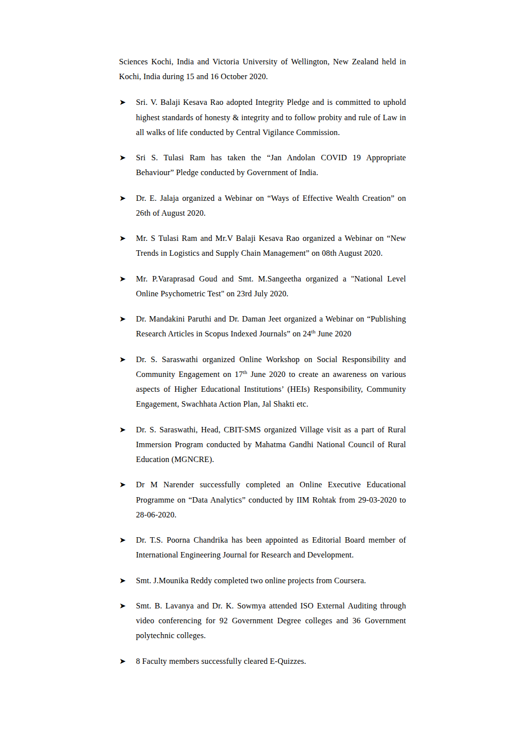Sciences Kochi, India and Victoria University of Wellington, New Zealand held in Kochi, India during 15 and 16 October 2020.
Sri. V. Balaji Kesava Rao adopted Integrity Pledge and is committed to uphold highest standards of honesty & integrity and to follow probity and rule of Law in all walks of life conducted by Central Vigilance Commission.
Sri S. Tulasi Ram has taken the “Jan Andolan COVID 19 Appropriate Behaviour” Pledge conducted by Government of India.
Dr. E. Jalaja organized a Webinar on “Ways of Effective Wealth Creation” on 26th of August 2020.
Mr. S Tulasi Ram and Mr.V Balaji Kesava Rao organized a Webinar on “New Trends in Logistics and Supply Chain Management” on 08th August 2020.
Mr. P.Varaprasad Goud and Smt. M.Sangeetha organized a "National Level Online Psychometric Test" on 23rd July 2020.
Dr. Mandakini Paruthi and Dr. Daman Jeet organized a Webinar on “Publishing Research Articles in Scopus Indexed Journals” on 24th June 2020
Dr. S. Saraswathi organized Online Workshop on Social Responsibility and Community Engagement on 17th June 2020 to create an awareness on various aspects of Higher Educational Institutions’ (HEIs) Responsibility, Community Engagement, Swachhata Action Plan, Jal Shakti etc.
Dr. S. Saraswathi, Head, CBIT-SMS organized Village visit as a part of Rural Immersion Program conducted by Mahatma Gandhi National Council of Rural Education (MGNCRE).
Dr M Narender successfully completed an Online Executive Educational Programme on “Data Analytics” conducted by IIM Rohtak from 29-03-2020 to 28-06-2020.
Dr. T.S. Poorna Chandrika has been appointed as Editorial Board member of International Engineering Journal for Research and Development.
Smt. J.Mounika Reddy completed two online projects from Coursera.
Smt. B. Lavanya and Dr. K. Sowmya attended ISO External Auditing through video conferencing for 92 Government Degree colleges and 36 Government polytechnic colleges.
8 Faculty members successfully cleared E-Quizzes.